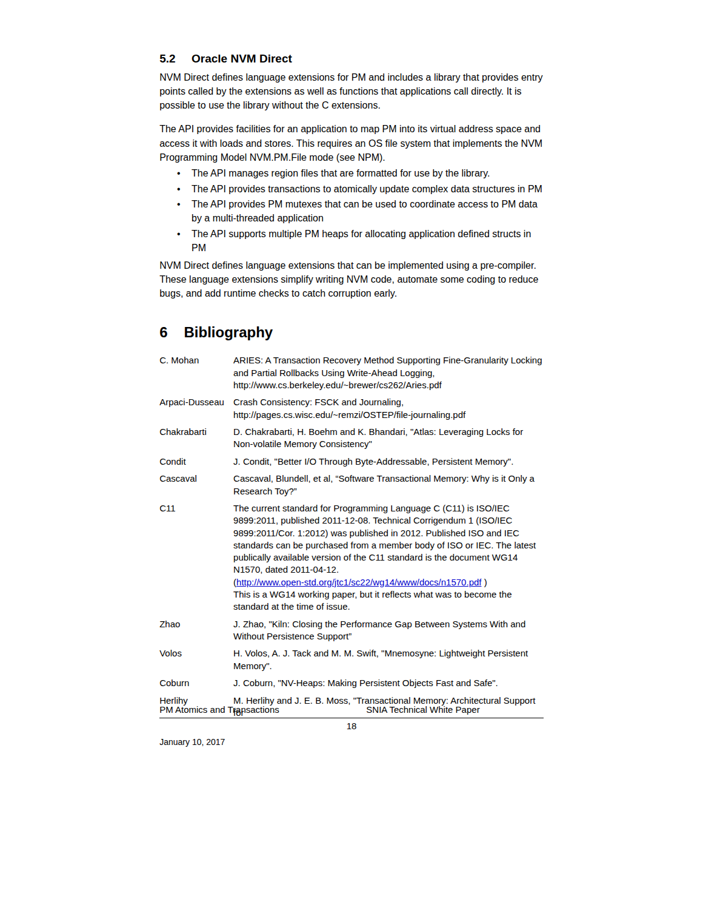5.2 Oracle NVM Direct
NVM Direct defines language extensions for PM and includes a library that provides entry points called by the extensions as well as functions that applications call directly. It is possible to use the library without the C extensions.
The API provides facilities for an application to map PM into its virtual address space and access it with loads and stores. This requires an OS file system that implements the NVM Programming Model NVM.PM.File mode (see NPM).
The API manages region files that are formatted for use by the library.
The API provides transactions to atomically update complex data structures in PM
The API provides PM mutexes that can be used to coordinate access to PM data by a multi-threaded application
The API supports multiple PM heaps for allocating application defined structs in PM
NVM Direct defines language extensions that can be implemented using a pre-compiler. These language extensions simplify writing NVM code, automate some coding to reduce bugs, and add runtime checks to catch corruption early.
6 Bibliography
| C. Mohan | ARIES: A Transaction Recovery Method Supporting Fine-Granularity Locking and Partial Rollbacks Using Write-Ahead Logging, http://www.cs.berkeley.edu/~brewer/cs262/Aries.pdf |
| Arpaci-Dusseau | Crash Consistency: FSCK and Journaling, http://pages.cs.wisc.edu/~remzi/OSTEP/file-journaling.pdf |
| Chakrabarti | D. Chakrabarti, H. Boehm and K. Bhandari, "Atlas: Leveraging Locks for Non-volatile Memory Consistency" |
| Condit | J. Condit, "Better I/O Through Byte-Addressable, Persistent Memory". |
| Cascaval | Cascaval, Blundell, et al, “Software Transactional Memory: Why is it Only a Research Toy?” |
| C11 | The current standard for Programming Language C (C11) is ISO/IEC 9899:2011, published 2011-12-08. Technical Corrigendum 1 (ISO/IEC 9899:2011/Cor. 1:2012) was published in 2012. Published ISO and IEC standards can be purchased from a member body of ISO or IEC. The latest publically available version of the C11 standard is the document WG14 N1570, dated 2011-04-12. ( http://www.open-std.org/jtc1/sc22/wg14/www/docs/n1570.pdf ) This is a WG14 working paper, but it reflects what was to become the standard at the time of issue. |
| Zhao | J. Zhao, "Kiln: Closing the Performance Gap Between Systems With and Without Persistence Support” |
| Volos | H. Volos, A. J. Tack and M. M. Swift, "Mnemosyne: Lightweight Persistent Memory". |
| Coburn | J. Coburn, "NV-Heaps: Making Persistent Objects Fast and Safe". |
| Herlihy | M. Herlihy and J. E. B. Moss, "Transactional Memory: Architectural Support for |
PM Atomics and Transactions
SNIA Technical White Paper
18
January 10, 2017